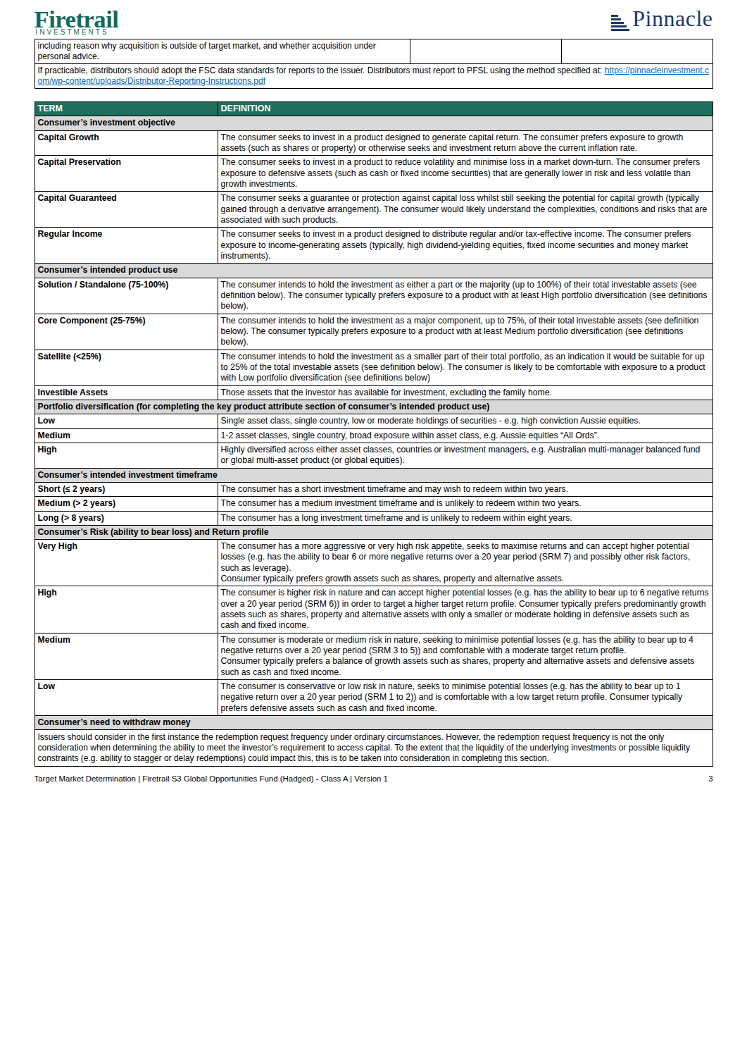Firetrail
INVESTMENTS
Pinnacle
| including reason why acquisition is outside of target market, and whether acquisition under personal advice. | | |
| If practicable, distributors should adopt the FSC data standards for reports to the issuer. Distributors must report to PFSL using the method specified at: https://pinnacleinvestment.com/wp-content/uploads/Distributor-Reporting-Instructions.pdf |
| TERM | DEFINITION |
| --- | --- |
| Consumer’s investment objective |
| Capital Growth | The consumer seeks to invest in a product designed to generate capital return. The consumer prefers exposure to growth assets (such as shares or property) or otherwise seeks and investment return above the current inflation rate. |
| Capital Preservation | The consumer seeks to invest in a product to reduce volatility and minimise loss in a market down-turn. The consumer prefers exposure to defensive assets (such as cash or fixed income securities) that are generally lower in risk and less volatile than growth investments. |
| Capital Guaranteed | The consumer seeks a guarantee or protection against capital loss whilst still seeking the potential for capital growth (typically gained through a derivative arrangement). The consumer would likely understand the complexities, conditions and risks that are associated with such products. |
| Regular Income | The consumer seeks to invest in a product designed to distribute regular and/or tax-effective income. The consumer prefers exposure to income-generating assets (typically, high dividend-yielding equities, fixed income securities and money market instruments). |
| Consumer’s intended product use |
| Solution / Standalone (75-100%) | The consumer intends to hold the investment as either a part or the majority (up to 100%) of their total investable assets (see definition below). The consumer typically prefers exposure to a product with at least High portfolio diversification (see definitions below). |
| Core Component (25-75%) | The consumer intends to hold the investment as a major component, up to 75%, of their total investable assets (see definition below). The consumer typically prefers exposure to a product with at least Medium portfolio diversification (see definitions below). |
| Satellite (<25%) | The consumer intends to hold the investment as a smaller part of their total portfolio, as an indication it would be suitable for up to 25% of the total investable assets (see definition below). The consumer is likely to be comfortable with exposure to a product with Low portfolio diversification (see definitions below) |
| Investible Assets | Those assets that the investor has available for investment, excluding the family home. |
| Portfolio diversification (for completing the key product attribute section of consumer’s intended product use) |
| Low | Single asset class, single country, low or moderate holdings of securities - e.g. high conviction Aussie equities. |
| Medium | 1-2 asset classes, single country, broad exposure within asset class, e.g. Aussie equities “All Ords”. |
| High | Highly diversified across either asset classes, countries or investment managers, e.g. Australian multi-manager balanced fund or global multi-asset product (or global equities). |
| Consumer’s intended investment timeframe |
| Short (≤ 2 years) | The consumer has a short investment timeframe and may wish to redeem within two years. |
| Medium (> 2 years) | The consumer has a medium investment timeframe and is unlikely to redeem within two years. |
| Long (> 8 years) | The consumer has a long investment timeframe and is unlikely to redeem within eight years. |
| Consumer’s Risk (ability to bear loss) and Return profile |
| Very High | The consumer has a more aggressive or very high risk appetite, seeks to maximise returns and can accept higher potential losses (e.g. has the ability to bear 6 or more negative returns over a 20 year period (SRM 7) and possibly other risk factors, such as leverage). Consumer typically prefers growth assets such as shares, property and alternative assets. |
| High | The consumer is higher risk in nature and can accept higher potential losses (e.g. has the ability to bear up to 6 negative returns over a 20 year period (SRM 6)) in order to target a higher target return profile. Consumer typically prefers predominantly growth assets such as shares, property and alternative assets with only a smaller or moderate holding in defensive assets such as cash and fixed income. |
| Medium | The consumer is moderate or medium risk in nature, seeking to minimise potential losses (e.g. has the ability to bear up to 4 negative returns over a 20 year period (SRM 3 to 5)) and comfortable with a moderate target return profile. Consumer typically prefers a balance of growth assets such as shares, property and alternative assets and defensive assets such as cash and fixed income. |
| Low | The consumer is conservative or low risk in nature, seeks to minimise potential losses (e.g. has the ability to bear up to 1 negative return over a 20 year period (SRM 1 to 2)) and is comfortable with a low target return profile. Consumer typically prefers defensive assets such as cash and fixed income. |
| Consumer’s need to withdraw money |
Issuers should consider in the first instance the redemption request frequency under ordinary circumstances. However, the redemption request frequency is not the only consideration when determining the ability to meet the investor’s requirement to access capital. To the extent that the liquidity of the underlying investments or possible liquidity constraints (e.g. ability to stagger or delay redemptions) could impact this, this is to be taken into consideration in completing this section.
Target Market Determination | Firetrail S3 Global Opportunities Fund (Hadged) - Class A | Version 1
3